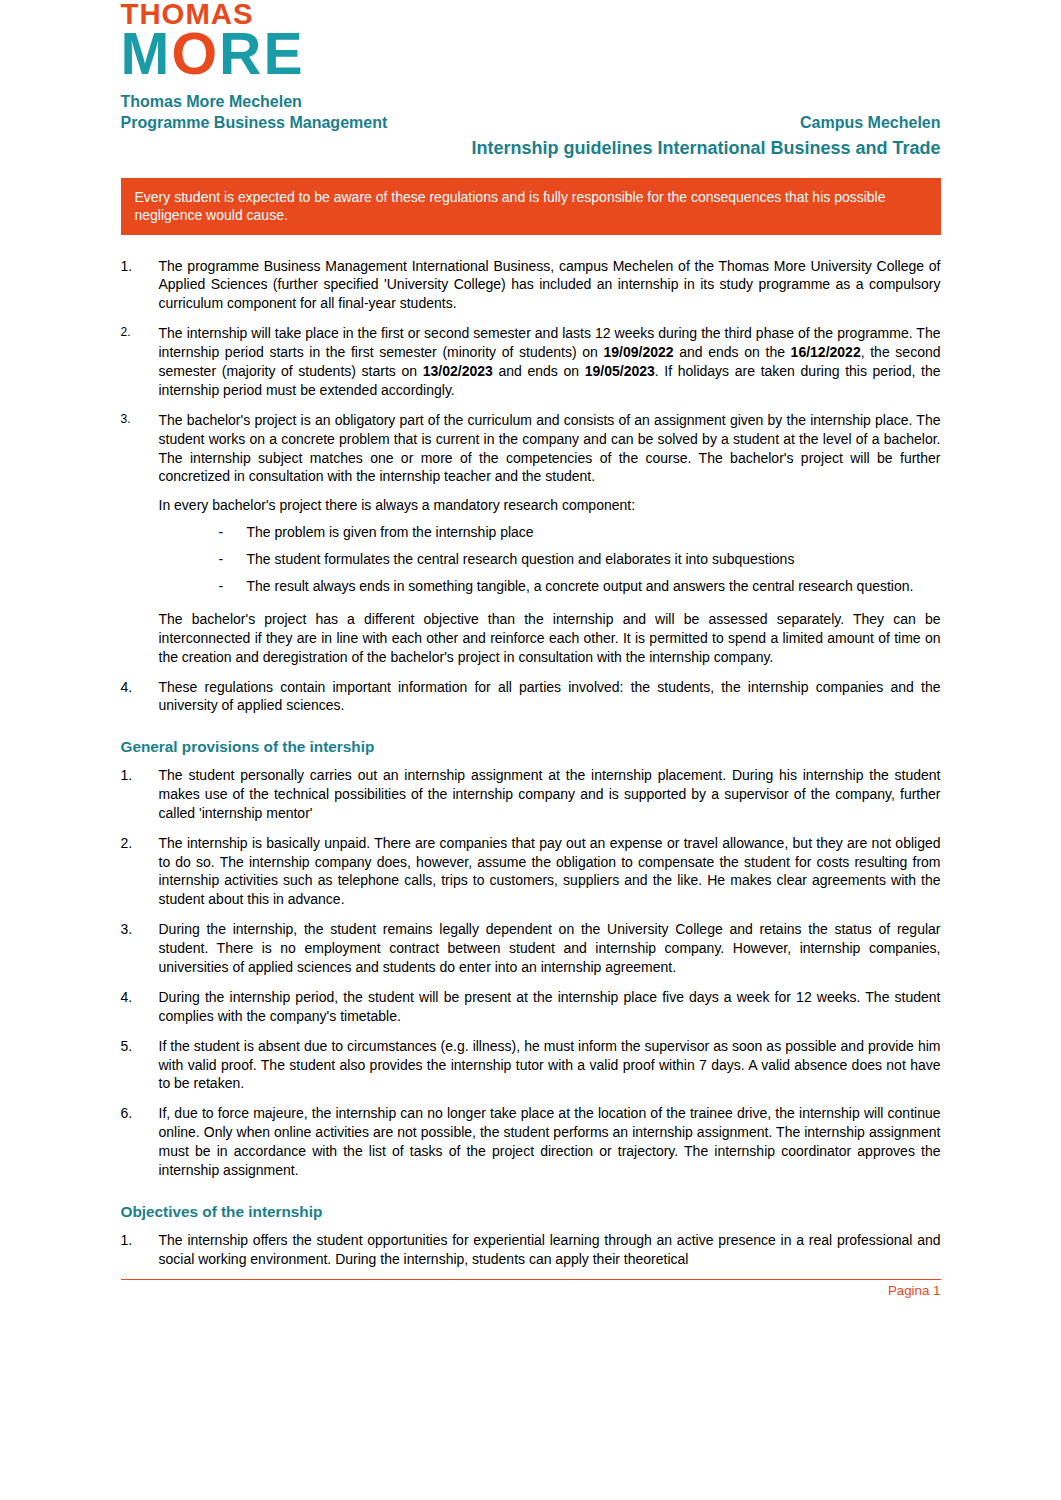THOMAS
MORE
Thomas More Mechelen
Programme Business Management Campus Mechelen
Internship guidelines International Business and Trade
Every student is expected to be aware of these regulations and is fully responsible for the consequences that his possible negligence would cause.
The programme Business Management International Business, campus Mechelen of the Thomas More University College of Applied Sciences (further specified 'University College) has included an internship in its study programme as a compulsory curriculum component for all final-year students.
The internship will take place in the first or second semester and lasts 12 weeks during the third phase of the programme. The internship period starts in the first semester (minority of students) on 19/09/2022 and ends on the 16/12/2022, the second semester (majority of students) starts on 13/02/2023 and ends on 19/05/2023. If holidays are taken during this period, the internship period must be extended accordingly.
The bachelor's project is an obligatory part of the curriculum and consists of an assignment given by the internship place. The student works on a concrete problem that is current in the company and can be solved by a student at the level of a bachelor. The internship subject matches one or more of the competencies of the course. The bachelor's project will be further concretized in consultation with the internship teacher and the student.
In every bachelor's project there is always a mandatory research component:
The problem is given from the internship place
The student formulates the central research question and elaborates it into subquestions
The result always ends in something tangible, a concrete output and answers the central research question.
The bachelor's project has a different objective than the internship and will be assessed separately. They can be interconnected if they are in line with each other and reinforce each other. It is permitted to spend a limited amount of time on the creation and deregistration of the bachelor's project in consultation with the internship company.
These regulations contain important information for all parties involved: the students, the internship companies and the university of applied sciences.
General provisions of the intership
The student personally carries out an internship assignment at the internship placement. During his internship the student makes use of the technical possibilities of the internship company and is supported by a supervisor of the company, further called 'internship mentor'
The internship is basically unpaid. There are companies that pay out an expense or travel allowance, but they are not obliged to do so. The internship company does, however, assume the obligation to compensate the student for costs resulting from internship activities such as telephone calls, trips to customers, suppliers and the like. He makes clear agreements with the student about this in advance.
During the internship, the student remains legally dependent on the University College and retains the status of regular student. There is no employment contract between student and internship company. However, internship companies, universities of applied sciences and students do enter into an internship agreement.
During the internship period, the student will be present at the internship place five days a week for 12 weeks. The student complies with the company's timetable.
If the student is absent due to circumstances (e.g. illness), he must inform the supervisor as soon as possible and provide him with valid proof. The student also provides the internship tutor with a valid proof within 7 days. A valid absence does not have to be retaken.
If, due to force majeure, the internship can no longer take place at the location of the trainee drive, the internship will continue online. Only when online activities are not possible, the student performs an internship assignment. The internship assignment must be in accordance with the list of tasks of the project direction or trajectory. The internship coordinator approves the internship assignment.
Objectives of the internship
The internship offers the student opportunities for experiential learning through an active presence in a real professional and social working environment. During the internship, students can apply their theoretical
Pagina 1